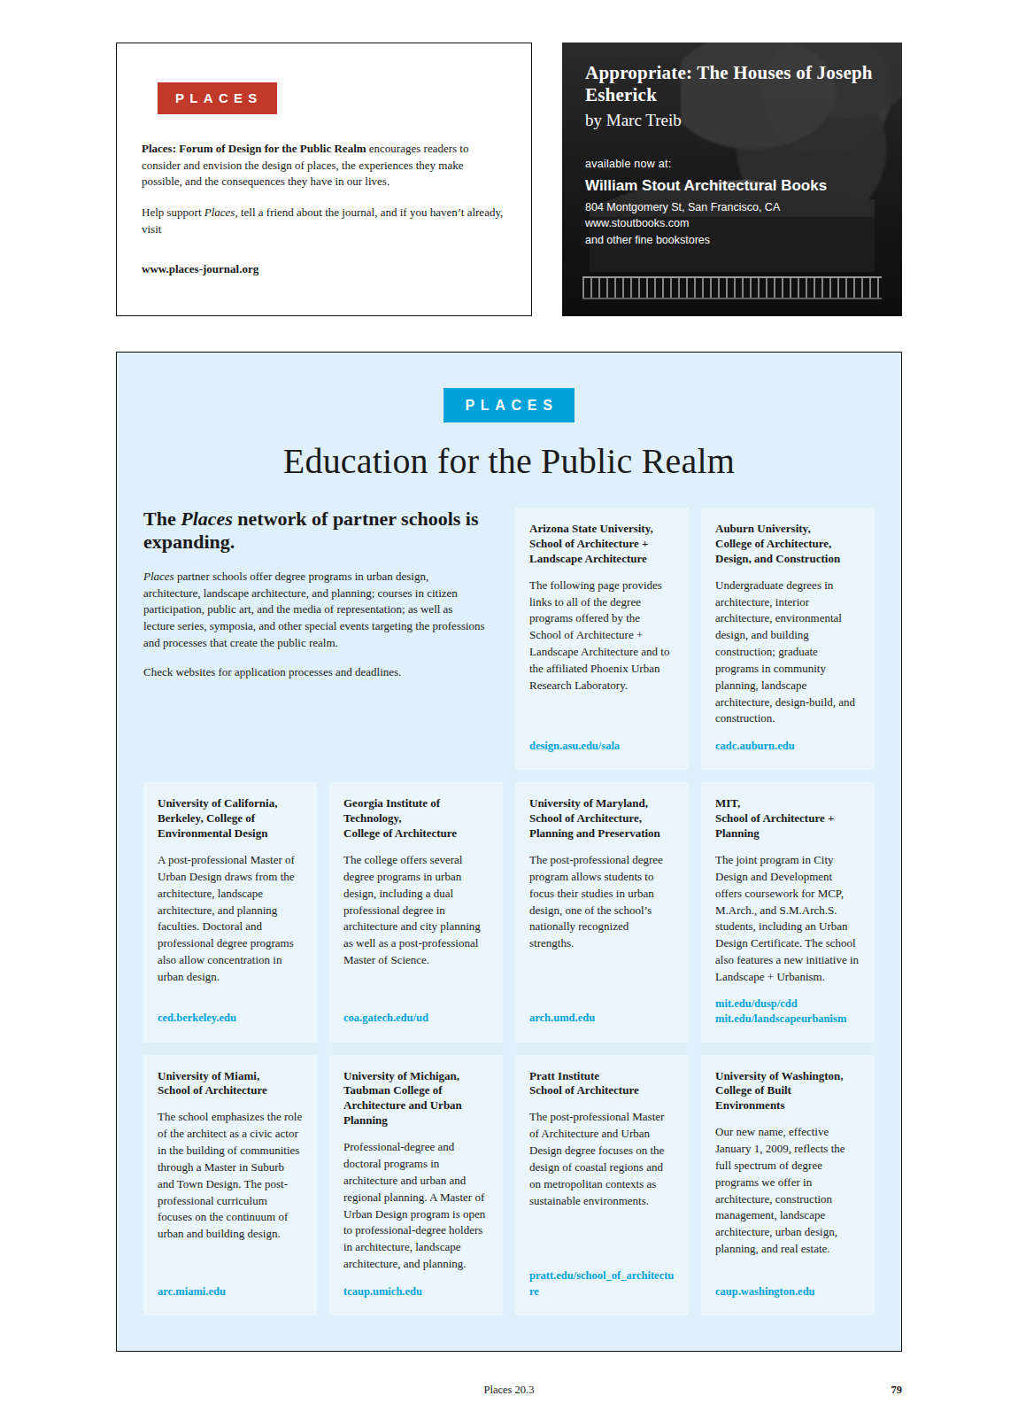PLACES
Places: Forum of Design for the Public Realm encourages readers to consider and envision the design of places, the experiences they make possible, and the consequences they have in our lives.
Help support Places, tell a friend about the journal, and if you haven’t already, visit
www.places-journal.org
Appropriate: The Houses of Joseph Esherick
by Marc Treib
available now at:
William Stout Architectural Books
804 Montgomery St, San Francisco, CA
www.stoutbooks.com
and other fine bookstores
PLACES
Education for the Public Realm
The Places network of partner schools is expanding.
Places partner schools offer degree programs in urban design, architecture, landscape architecture, and planning; courses in citizen participation, public art, and the media of representation; as well as lecture series, symposia, and other special events targeting the professions and processes that create the public realm.
Check websites for application processes and deadlines.
Arizona State University,
School of Architecture +
Landscape Architecture
The following page provides links to all of the degree programs offered by the School of Architecture + Landscape Architecture and to the affiliated Phoenix Urban Research Laboratory.
design.asu.edu/sala
Auburn University,
College of Architecture,
Design, and Construction
Undergraduate degrees in architecture, interior architecture, environmental design, and building construction; graduate programs in community planning, landscape architecture, design-build, and construction.
cadc.auburn.edu
University of California,
Berkeley, College of
Environmental Design
A post-professional Master of Urban Design draws from the architecture, landscape architecture, and planning faculties. Doctoral and professional degree programs also allow concentration in urban design.
ced.berkeley.edu
Georgia Institute of
Technology,
College of Architecture
The college offers several degree programs in urban design, including a dual professional degree in architecture and city planning as well as a post-professional Master of Science.
coa.gatech.edu/ud
University of Maryland,
School of Architecture,
Planning and Preservation
The post-professional degree program allows students to focus their studies in urban design, one of the school’s nationally recognized strengths.
arch.umd.edu
MIT,
School of Architecture +
Planning
The joint program in City Design and Development offers coursework for MCP, M.Arch., and S.M.Arch.S. students, including an Urban Design Certificate. The school also features a new initiative in Landscape + Urbanism.
mit.edu/dusp/cdd
mit.edu/landscapeurbanism
University of Miami,
School of Architecture
The school emphasizes the role of the architect as a civic actor in the building of communities through a Master in Suburb and Town Design. The post-professional curriculum focuses on the continuum of urban and building design.
arc.miami.edu
University of Michigan,
Taubman College of Architecture and Urban Planning
Professional-degree and doctoral programs in architecture and urban and regional planning. A Master of Urban Design program is open to professional-degree holders in architecture, landscape architecture, and planning.
tcaup.umich.edu
Pratt Institute
School of Architecture
The post-professional Master of Architecture and Urban Design degree focuses on the design of coastal regions and on metropolitan contexts as sustainable environments.
pratt.edu/school_of_architecture
University of Washington,
College of Built Environments
Our new name, effective January 1, 2009, reflects the full spectrum of degree programs we offer in architecture, construction management, landscape architecture, urban design, planning, and real estate.
caup.washington.edu
Places 20.3 79